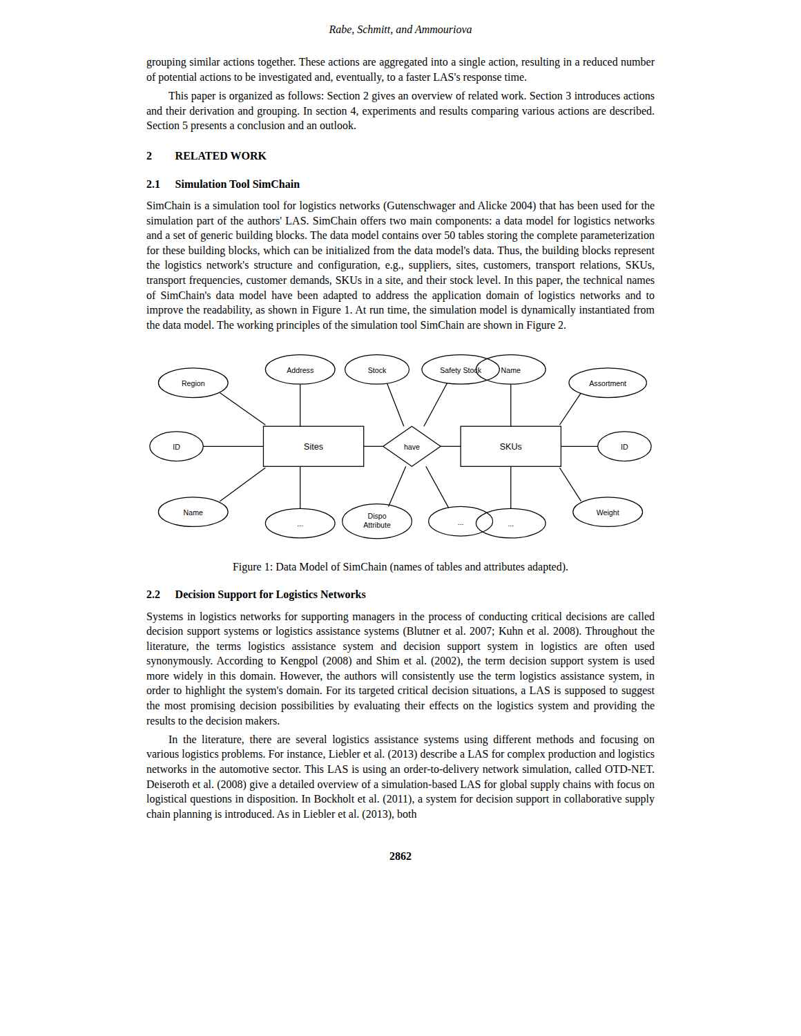Rabe, Schmitt, and Ammouriova
grouping similar actions together. These actions are aggregated into a single action, resulting in a reduced number of potential actions to be investigated and, eventually, to a faster LAS's response time.
This paper is organized as follows: Section 2 gives an overview of related work. Section 3 introduces actions and their derivation and grouping. In section 4, experiments and results comparing various actions are described. Section 5 presents a conclusion and an outlook.
2 RELATED WORK
2.1 Simulation Tool SimChain
SimChain is a simulation tool for logistics networks (Gutenschwager and Alicke 2004) that has been used for the simulation part of the authors' LAS. SimChain offers two main components: a data model for logistics networks and a set of generic building blocks. The data model contains over 50 tables storing the complete parameterization for these building blocks, which can be initialized from the data model's data. Thus, the building blocks represent the logistics network's structure and configuration, e.g., suppliers, sites, customers, transport relations, SKUs, transport frequencies, customer demands, SKUs in a site, and their stock level. In this paper, the technical names of SimChain's data model have been adapted to address the application domain of logistics networks and to improve the readability, as shown in Figure 1. At run time, the simulation model is dynamically instantiated from the data model. The working principles of the simulation tool SimChain are shown in Figure 2.
Sites SKUs have Region Address ID Name ... Stock Safety Stock Dispo Attribute ... Name Assortment ID Weight ...
Figure 1: Data Model of SimChain (names of tables and attributes adapted).
2.2 Decision Support for Logistics Networks
Systems in logistics networks for supporting managers in the process of conducting critical decisions are called decision support systems or logistics assistance systems (Blutner et al. 2007; Kuhn et al. 2008). Throughout the literature, the terms logistics assistance system and decision support system in logistics are often used synonymously. According to Kengpol (2008) and Shim et al. (2002), the term decision support system is used more widely in this domain. However, the authors will consistently use the term logistics assistance system, in order to highlight the system's domain. For its targeted critical decision situations, a LAS is supposed to suggest the most promising decision possibilities by evaluating their effects on the logistics system and providing the results to the decision makers.
In the literature, there are several logistics assistance systems using different methods and focusing on various logistics problems. For instance, Liebler et al. (2013) describe a LAS for complex production and logistics networks in the automotive sector. This LAS is using an order-to-delivery network simulation, called OTD-NET. Deiseroth et al. (2008) give a detailed overview of a simulation-based LAS for global supply chains with focus on logistical questions in disposition. In Bockholt et al. (2011), a system for decision support in collaborative supply chain planning is introduced. As in Liebler et al. (2013), both
2862